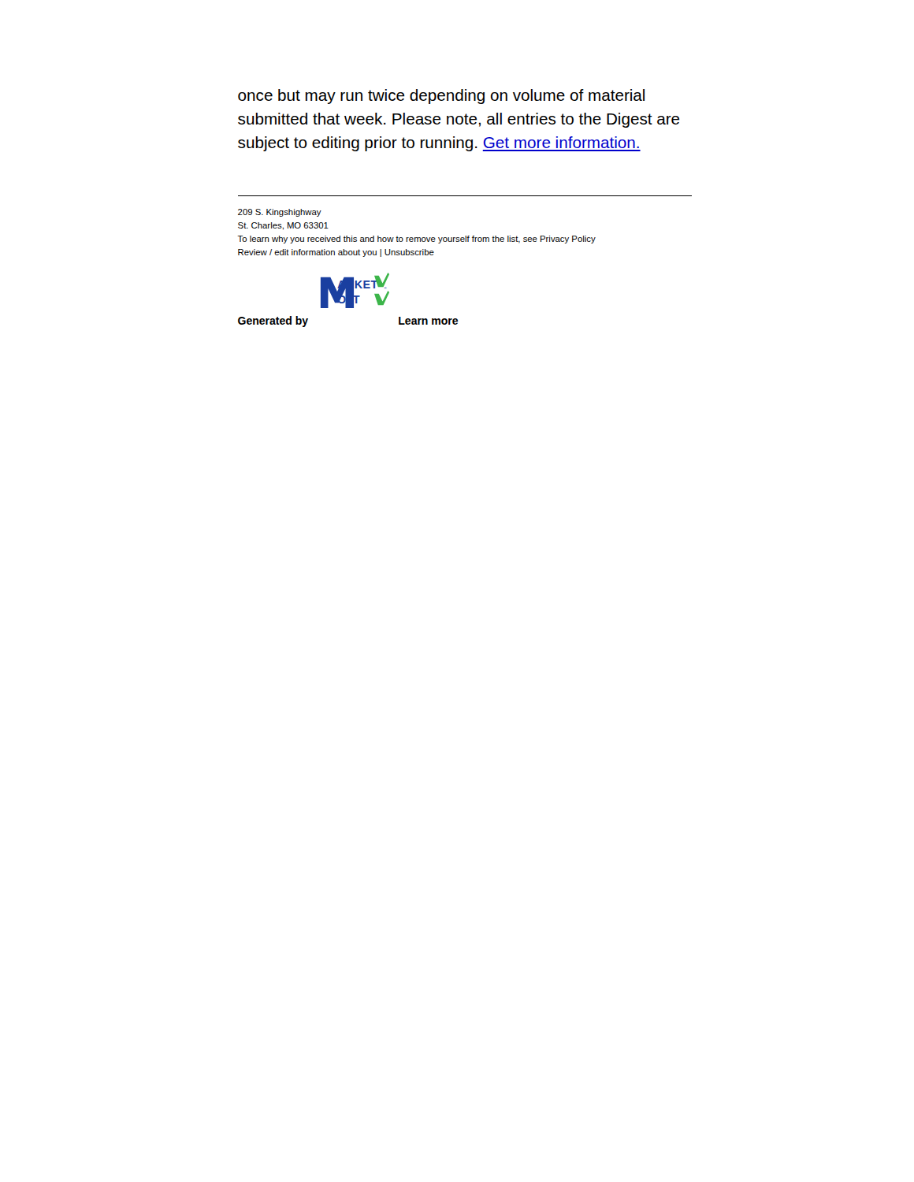once but may run twice depending on volume of material submitted that week. Please note, all entries to the Digest are subject to editing prior to running. Get more information.
209 S. Kingshighway
St. Charles, MO 63301
To learn why you received this and how to remove yourself from the list, see Privacy Policy
Review / edit information about you | Unsubscribe
Generated by ARKET OLT ® Learn more